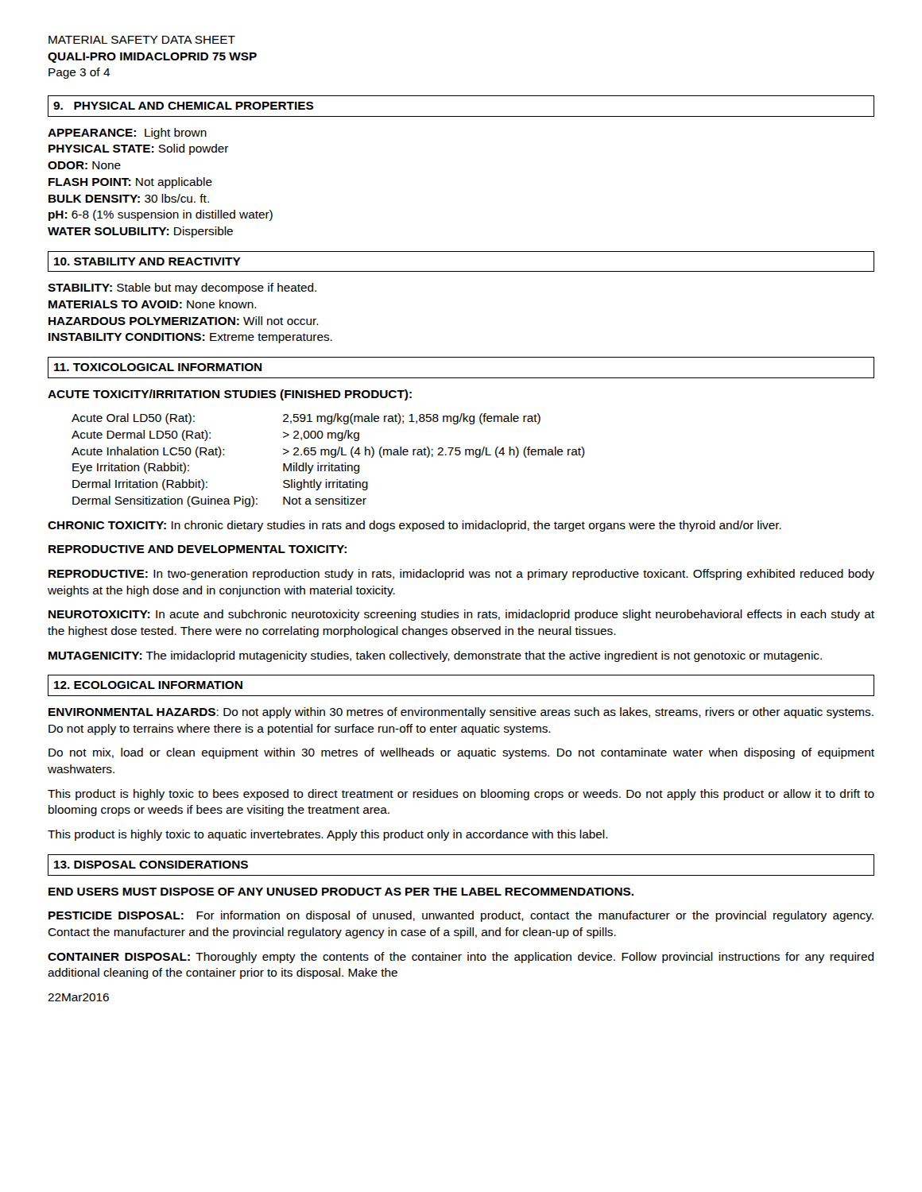MATERIAL SAFETY DATA SHEET
QUALI-PRO IMIDACLOPRID 75 WSP
Page 3 of 4
9. PHYSICAL AND CHEMICAL PROPERTIES
APPEARANCE: Light brown
PHYSICAL STATE: Solid powder
ODOR: None
FLASH POINT: Not applicable
BULK DENSITY: 30 lbs/cu. ft.
pH: 6-8 (1% suspension in distilled water)
WATER SOLUBILITY: Dispersible
10. STABILITY AND REACTIVITY
STABILITY: Stable but may decompose if heated.
MATERIALS TO AVOID: None known.
HAZARDOUS POLYMERIZATION: Will not occur.
INSTABILITY CONDITIONS: Extreme temperatures.
11. TOXICOLOGICAL INFORMATION
ACUTE TOXICITY/IRRITATION STUDIES (FINISHED PRODUCT):
| Acute Oral LD50 (Rat): | 2,591 mg/kg(male rat); 1,858 mg/kg (female rat) |
| Acute Dermal LD50 (Rat): | > 2,000 mg/kg |
| Acute Inhalation LC50 (Rat): | > 2.65 mg/L (4 h) (male rat); 2.75 mg/L (4 h) (female rat) |
| Eye Irritation (Rabbit): | Mildly irritating |
| Dermal Irritation (Rabbit): | Slightly irritating |
| Dermal Sensitization (Guinea Pig): | Not a sensitizer |
CHRONIC TOXICITY: In chronic dietary studies in rats and dogs exposed to imidacloprid, the target organs were the thyroid and/or liver.
REPRODUCTIVE AND DEVELOPMENTAL TOXICITY:
REPRODUCTIVE: In two-generation reproduction study in rats, imidacloprid was not a primary reproductive toxicant. Offspring exhibited reduced body weights at the high dose and in conjunction with material toxicity.
NEUROTOXICITY: In acute and subchronic neurotoxicity screening studies in rats, imidacloprid produce slight neurobehavioral effects in each study at the highest dose tested. There were no correlating morphological changes observed in the neural tissues.
MUTAGENICITY: The imidacloprid mutagenicity studies, taken collectively, demonstrate that the active ingredient is not genotoxic or mutagenic.
12. ECOLOGICAL INFORMATION
ENVIRONMENTAL HAZARDS: Do not apply within 30 metres of environmentally sensitive areas such as lakes, streams, rivers or other aquatic systems. Do not apply to terrains where there is a potential for surface run-off to enter aquatic systems.
Do not mix, load or clean equipment within 30 metres of wellheads or aquatic systems. Do not contaminate water when disposing of equipment washwaters.
This product is highly toxic to bees exposed to direct treatment or residues on blooming crops or weeds. Do not apply this product or allow it to drift to blooming crops or weeds if bees are visiting the treatment area.
This product is highly toxic to aquatic invertebrates. Apply this product only in accordance with this label.
13. DISPOSAL CONSIDERATIONS
END USERS MUST DISPOSE OF ANY UNUSED PRODUCT AS PER THE LABEL RECOMMENDATIONS.
PESTICIDE DISPOSAL: For information on disposal of unused, unwanted product, contact the manufacturer or the provincial regulatory agency. Contact the manufacturer and the provincial regulatory agency in case of a spill, and for clean-up of spills.
CONTAINER DISPOSAL: Thoroughly empty the contents of the container into the application device. Follow provincial instructions for any required additional cleaning of the container prior to its disposal. Make the
22Mar2016